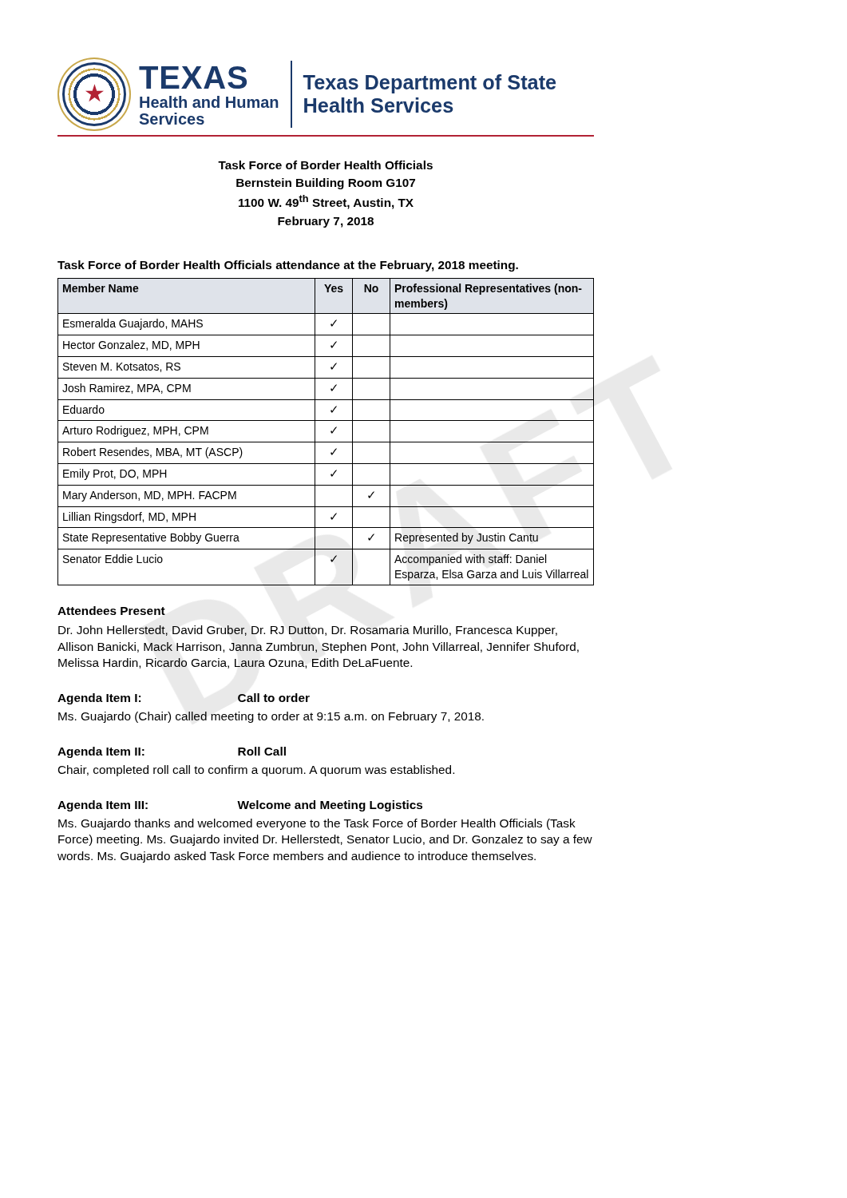DRAFT
TEXAS
Health and Human
Services
Texas Department of State
Health Services
Task Force of Border Health Officials
Bernstein Building Room G107
1100 W. 49th Street, Austin, TX
February 7, 2018
Task Force of Border Health Officials attendance at the February, 2018 meeting.
| Member Name | Yes | No | Professional Representatives (non-members) |
| --- | --- | --- | --- |
| Esmeralda Guajardo, MAHS | ✓ | | |
| Hector Gonzalez, MD, MPH | ✓ | | |
| Steven M. Kotsatos, RS | ✓ | | |
| Josh Ramirez, MPA, CPM | ✓ | | |
| Eduardo | ✓ | | |
| Arturo Rodriguez, MPH, CPM | ✓ | | |
| Robert Resendes, MBA, MT (ASCP) | ✓ | | |
| Emily Prot, DO, MPH | ✓ | | |
| Mary Anderson, MD, MPH. FACPM | | ✓ | |
| Lillian Ringsdorf, MD, MPH | ✓ | | |
| State Representative Bobby Guerra | | ✓ | Represented by Justin Cantu |
| Senator Eddie Lucio | ✓ | | Accompanied with staff: Daniel Esparza, Elsa Garza and Luis Villarreal |
Attendees Present
Dr. John Hellerstedt, David Gruber, Dr. RJ Dutton, Dr. Rosamaria Murillo, Francesca Kupper, Allison Banicki, Mack Harrison, Janna Zumbrun, Stephen Pont, John Villarreal, Jennifer Shuford, Melissa Hardin, Ricardo Garcia, Laura Ozuna, Edith DeLaFuente.
Agenda Item I: Call to order
Ms. Guajardo (Chair) called meeting to order at 9:15 a.m. on February 7, 2018.
Agenda Item II: Roll Call
Chair, completed roll call to confirm a quorum. A quorum was established.
Agenda Item III: Welcome and Meeting Logistics
Ms. Guajardo thanks and welcomed everyone to the Task Force of Border Health Officials (Task Force) meeting. Ms. Guajardo invited Dr. Hellerstedt, Senator Lucio, and Dr. Gonzalez to say a few words. Ms. Guajardo asked Task Force members and audience to introduce themselves.